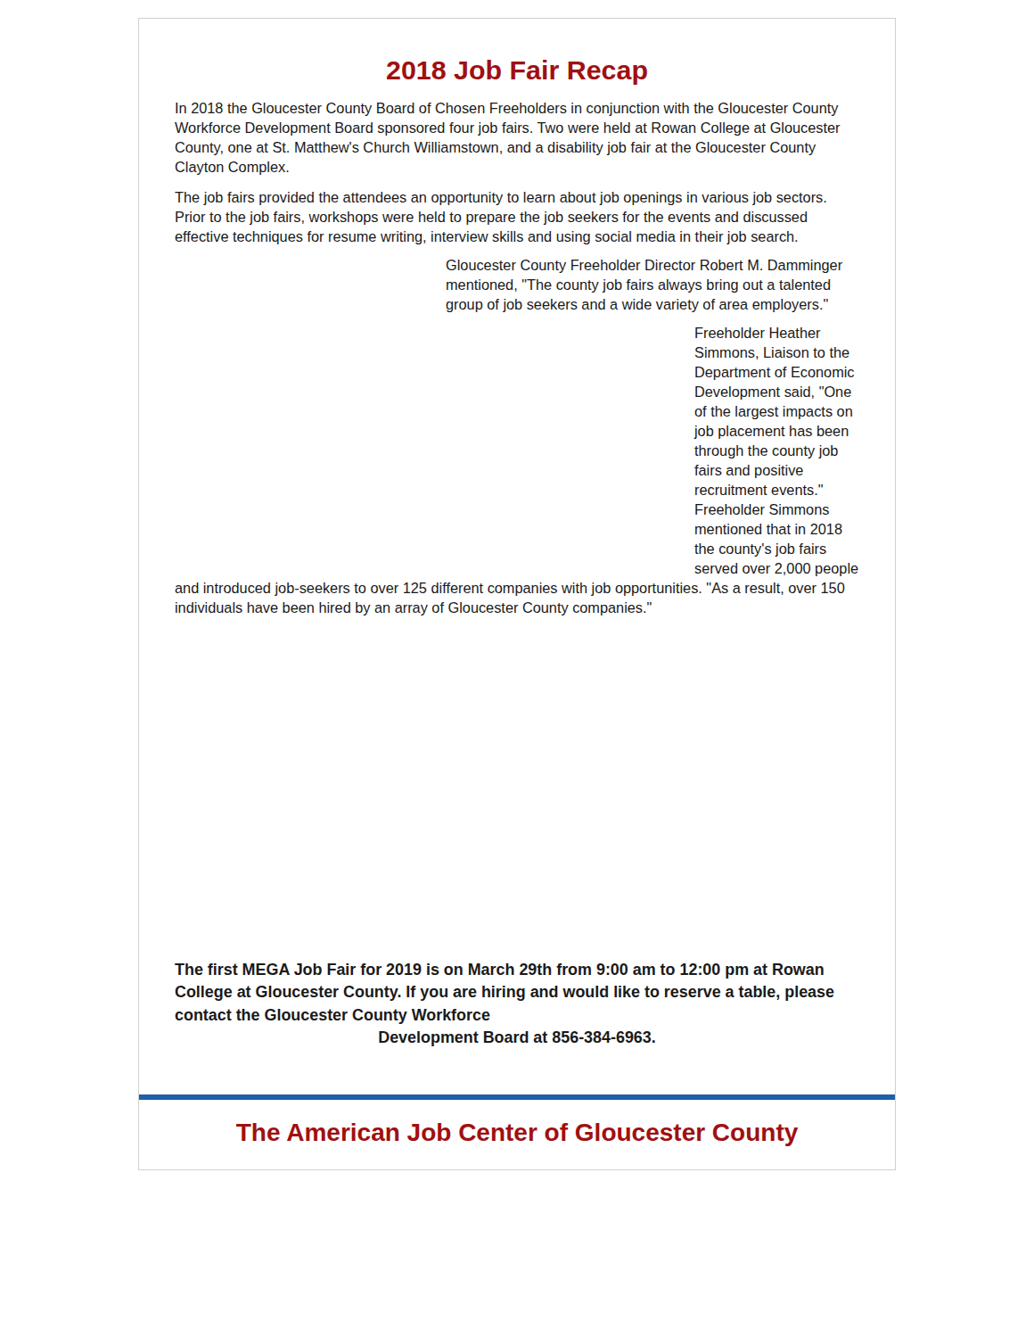2018 Job Fair Recap
In 2018 the Gloucester County Board of Chosen Freeholders in conjunction with the Gloucester County Workforce Development Board sponsored four job fairs. Two were held at Rowan College at Gloucester County, one at St. Matthew's Church Williamstown, and a disability job fair at the Gloucester County Clayton Complex.
The job fairs provided the attendees an opportunity to learn about job openings in various job sectors. Prior to the job fairs, workshops were held to prepare the job seekers for the events and discussed effective techniques for resume writing, interview skills and using social media in their job search.
Gloucester County Freeholder Director Robert M. Damminger mentioned, "The county job fairs always bring out a talented group of job seekers and a wide variety of area employers."
Freeholder Heather Simmons, Liaison to the Department of Economic Development said, "One of the largest impacts on job placement has been through the county job fairs and positive recruitment events." Freeholder Simmons mentioned that in 2018 the county's job fairs served over 2,000 people and introduced job-seekers to over 125 different companies with job opportunities. "As a result, over 150 individuals have been hired by an array of Gloucester County companies."
The first MEGA Job Fair for 2019 is on March 29th from 9:00 am to 12:00 pm at Rowan College at Gloucester County. If you are hiring and would like to reserve a table, please contact the Gloucester County Workforce Development Board at 856-384-6963.
The American Job Center of Gloucester County